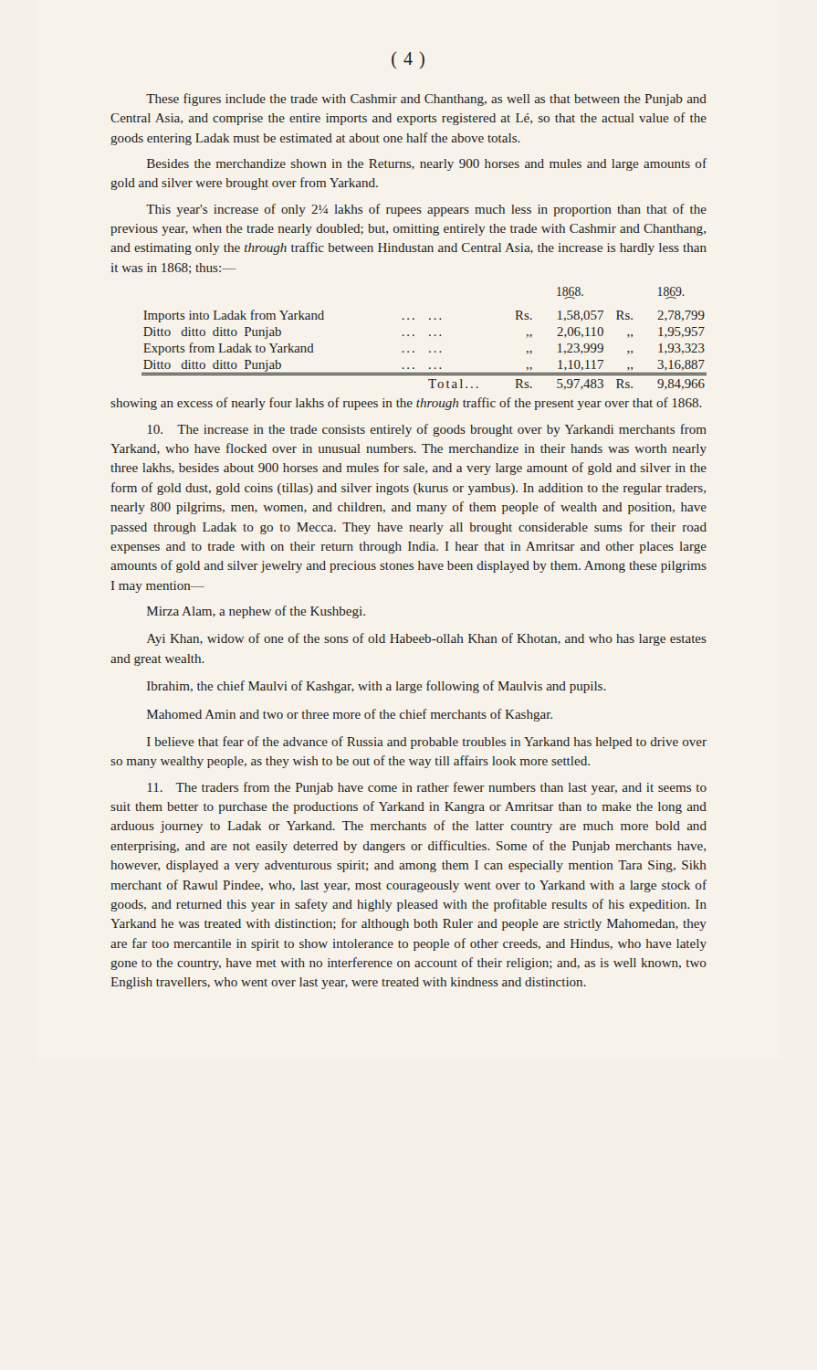( 4 )
These figures include the trade with Cashmir and Chanthang, as well as that between the Punjab and Central Asia, and comprise the entire imports and exports registered at Lé, so that the actual value of the goods entering Ladak must be estimated at about one half the above totals.
Besides the merchandize shown in the Returns, nearly 900 horses and mules and large amounts of gold and silver were brought over from Yarkand.
This year's increase of only 2¼ lakhs of rupees appears much less in proportion than that of the previous year, when the trade nearly doubled; but, omitting entirely the trade with Cashmir and Chanthang, and estimating only the through traffic between Hindustan and Central Asia, the increase is hardly less than it was in 1868; thus:—
| | | | | 1868. | | 1869. |
| | | | | ⏜ | | ⏜ |
| Imports into Ladak from Yarkand | ... | ... | Rs. | 1,58,057 | Rs. | 2,78,799 |
| Ditto ditto ditto Punjab | ... | ... | ,, | 2,06,110 | ,, | 1,95,957 |
| Exports from Ladak to Yarkand | ... | ... | ,, | 1,23,999 | ,, | 1,93,323 |
| Ditto ditto ditto Punjab | ... | ... | ,, | 1,10,117 | ,, | 3,16,887 |
| | | Total... | Rs. | 5,97,483 | Rs. | 9,84,966 |
showing an excess of nearly four lakhs of rupees in the through traffic of the present year over that of 1868.
10. The increase in the trade consists entirely of goods brought over by Yarkandi merchants from Yarkand, who have flocked over in unusual numbers. The merchandize in their hands was worth nearly three lakhs, besides about 900 horses and mules for sale, and a very large amount of gold and silver in the form of gold dust, gold coins (tillas) and silver ingots (kurus or yambus). In addition to the regular traders, nearly 800 pilgrims, men, women, and children, and many of them people of wealth and position, have passed through Ladak to go to Mecca. They have nearly all brought considerable sums for their road expenses and to trade with on their return through India. I hear that in Amritsar and other places large amounts of gold and silver jewelry and precious stones have been displayed by them. Among these pilgrims I may mention—
Mirza Alam, a nephew of the Kushbegi.
Ayi Khan, widow of one of the sons of old Habeeb-ollah Khan of Khotan, and who has large estates and great wealth.
Ibrahim, the chief Maulvi of Kashgar, with a large following of Maulvis and pupils.
Mahomed Amin and two or three more of the chief merchants of Kashgar.
I believe that fear of the advance of Russia and probable troubles in Yarkand has helped to drive over so many wealthy people, as they wish to be out of the way till affairs look more settled.
11. The traders from the Punjab have come in rather fewer numbers than last year, and it seems to suit them better to purchase the productions of Yarkand in Kangra or Amritsar than to make the long and arduous journey to Ladak or Yarkand. The merchants of the latter country are much more bold and enterprising, and are not easily deterred by dangers or difficulties. Some of the Punjab merchants have, however, displayed a very adventurous spirit; and among them I can especially mention Tara Sing, Sikh merchant of Rawul Pindee, who, last year, most courageously went over to Yarkand with a large stock of goods, and returned this year in safety and highly pleased with the profitable results of his expedition. In Yarkand he was treated with distinction; for although both Ruler and people are strictly Mahomedan, they are far too mercantile in spirit to show intolerance to people of other creeds, and Hindus, who have lately gone to the country, have met with no interference on account of their religion; and, as is well known, two English travellers, who went over last year, were treated with kindness and distinction.